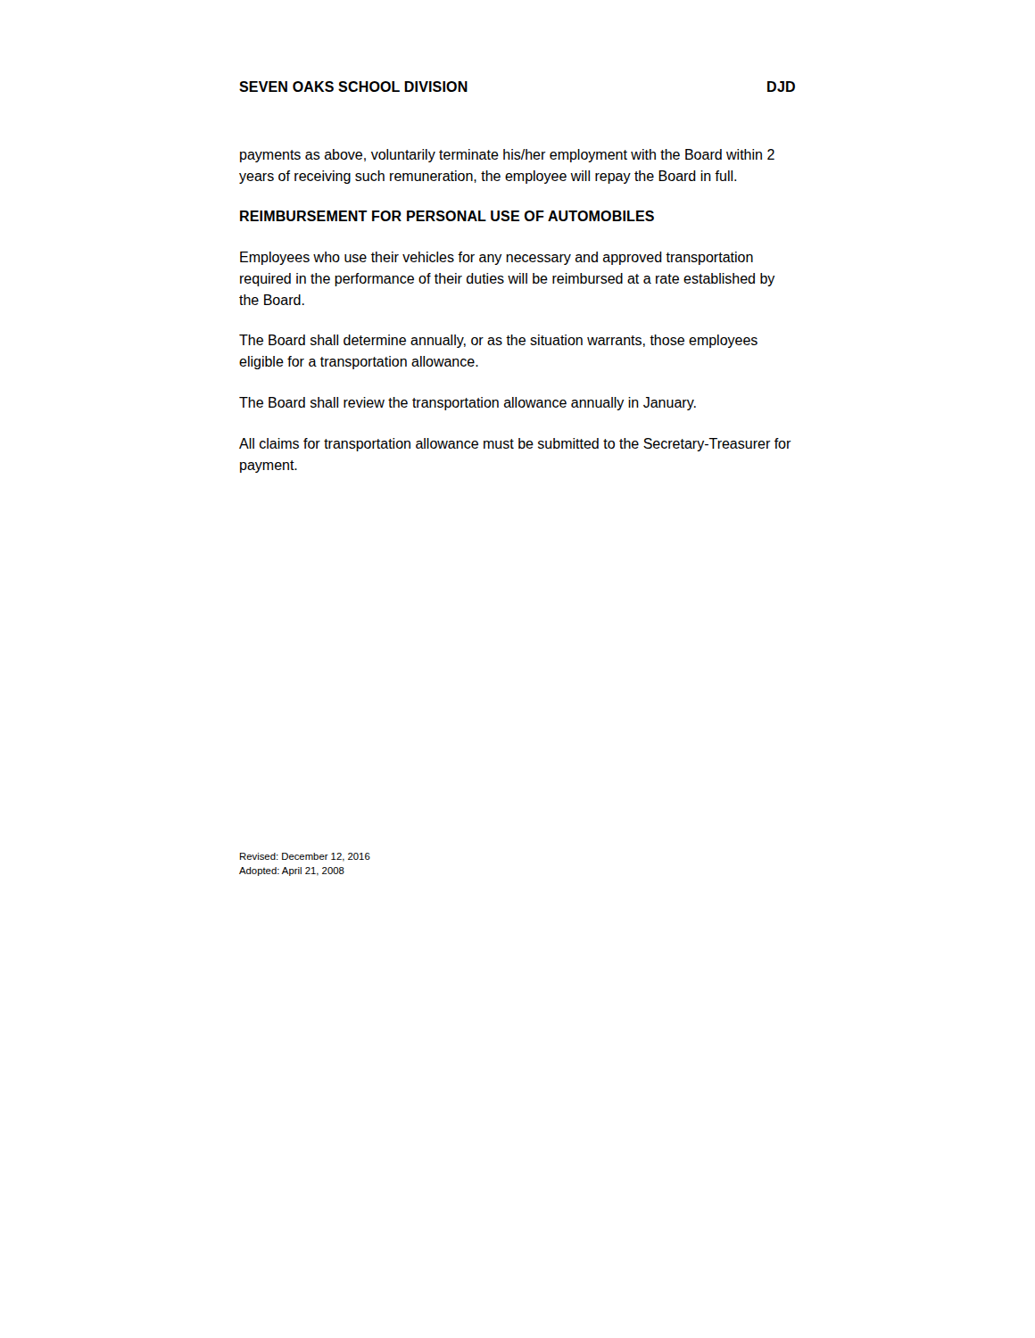SEVEN OAKS SCHOOL DIVISION DJD
payments as above, voluntarily terminate his/her employment with the Board within 2 years of receiving such remuneration, the employee will repay the Board in full.
REIMBURSEMENT FOR PERSONAL USE OF AUTOMOBILES
Employees who use their vehicles for any necessary and approved transportation required in the performance of their duties will be reimbursed at a rate established by the Board.
The Board shall determine annually, or as the situation warrants, those employees eligible for a transportation allowance.
The Board shall review the transportation allowance annually in January.
All claims for transportation allowance must be submitted to the Secretary-Treasurer for payment.
Revised: December 12, 2016
Adopted: April 21, 2008